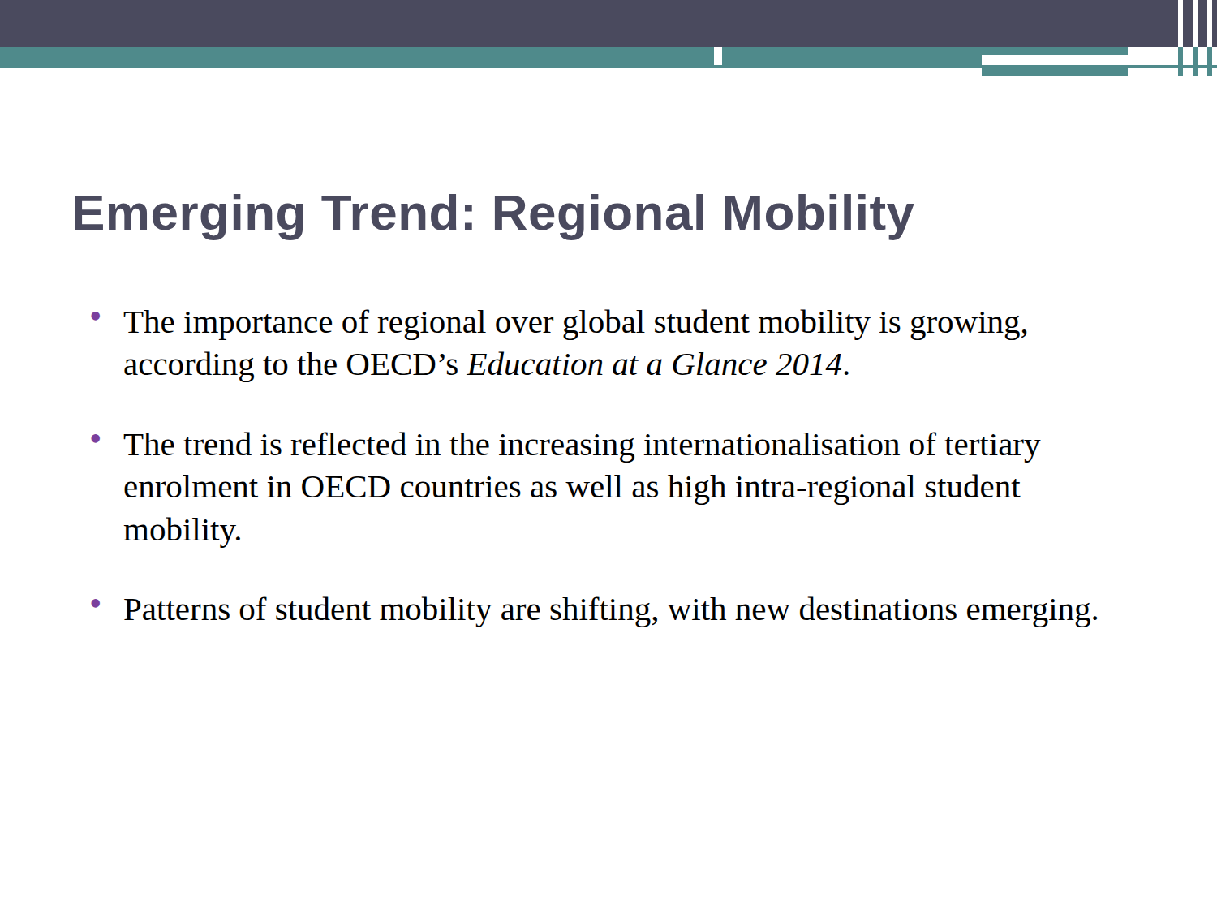Emerging Trend: Regional Mobility
The importance of regional over global student mobility is growing, according to the OECD’s Education at a Glance 2014.
The trend is reflected in the increasing internationalisation of tertiary enrolment in OECD countries as well as high intra-regional student mobility.
Patterns of student mobility are shifting, with new destinations emerging.